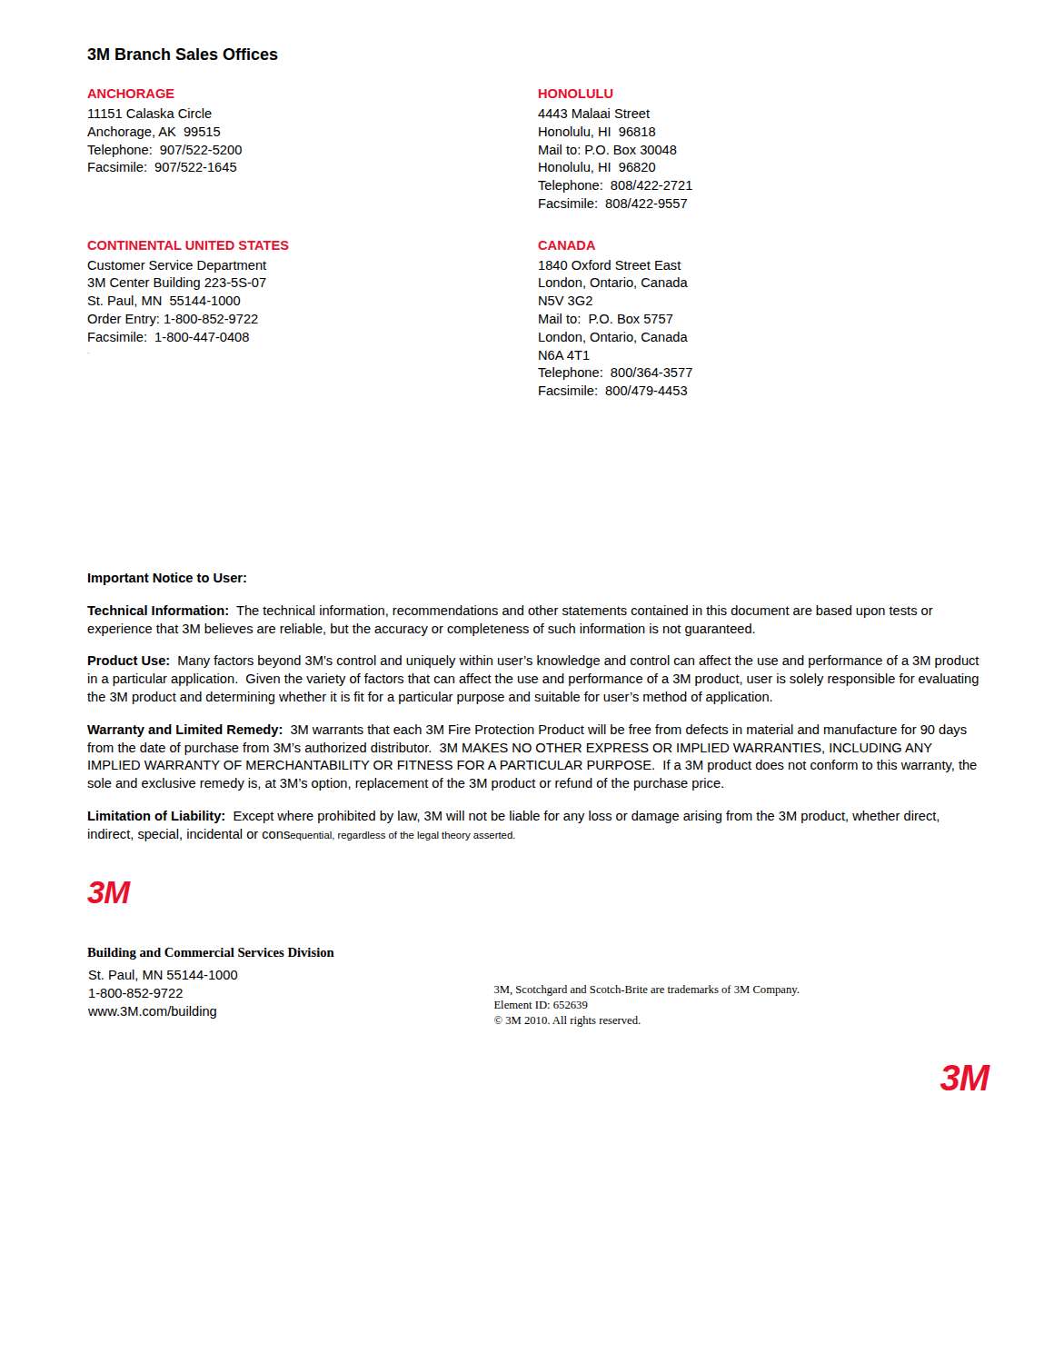3M Branch Sales Offices
| ANCHORAGE 11151 Calaska Circle Anchorage, AK 99515 Telephone: 907/522-5200 Facsimile: 907/522-1645 | HONOLULU 4443 Malaai Street Honolulu, HI 96818 Mail to: P.O. Box 30048 Honolulu, HI 96820 Telephone: 808/422-2721 Facsimile: 808/422-9557 |
| CONTINENTAL UNITED STATES Customer Service Department 3M Center Building 223-5S-07 St. Paul, MN 55144-1000 Order Entry: 1-800-852-9722 Facsimile: 1-800-447-0408 . | CANADA 1840 Oxford Street East London, Ontario, Canada N5V 3G2 Mail to: P.O. Box 5757 London, Ontario, Canada N6A 4T1 Telephone: 800/364-3577 Facsimile: 800/479-4453 |
Important Notice to User:
Technical Information: The technical information, recommendations and other statements contained in this document are based upon tests or experience that 3M believes are reliable, but the accuracy or completeness of such information is not guaranteed.
Product Use: Many factors beyond 3M’s control and uniquely within user’s knowledge and control can affect the use and performance of a 3M product in a particular application. Given the variety of factors that can affect the use and performance of a 3M product, user is solely responsible for evaluating the 3M product and determining whether it is fit for a particular purpose and suitable for user’s method of application.
Warranty and Limited Remedy: 3M warrants that each 3M Fire Protection Product will be free from defects in material and manufacture for 90 days from the date of purchase from 3M’s authorized distributor. 3M MAKES NO OTHER EXPRESS OR IMPLIED WARRANTIES, INCLUDING ANY IMPLIED WARRANTY OF MERCHANTABILITY OR FITNESS FOR A PARTICULAR PURPOSE. If a 3M product does not conform to this warranty, the sole and exclusive remedy is, at 3M’s option, replacement of the 3M product or refund of the purchase price.
Limitation of Liability: Except where prohibited by law, 3M will not be liable for any loss or damage arising from the 3M product, whether direct, indirect, special, incidental or consequential, regardless of the legal theory asserted.
3M
Building and Commercial Services Division
| St. Paul, MN 55144-1000 1-800-852-9722 www.3M.com/building | 3M, Scotchgard and Scotch-Brite are trademarks of 3M Company. Element ID: 652639 © 3M 2010. All rights reserved. |
3M